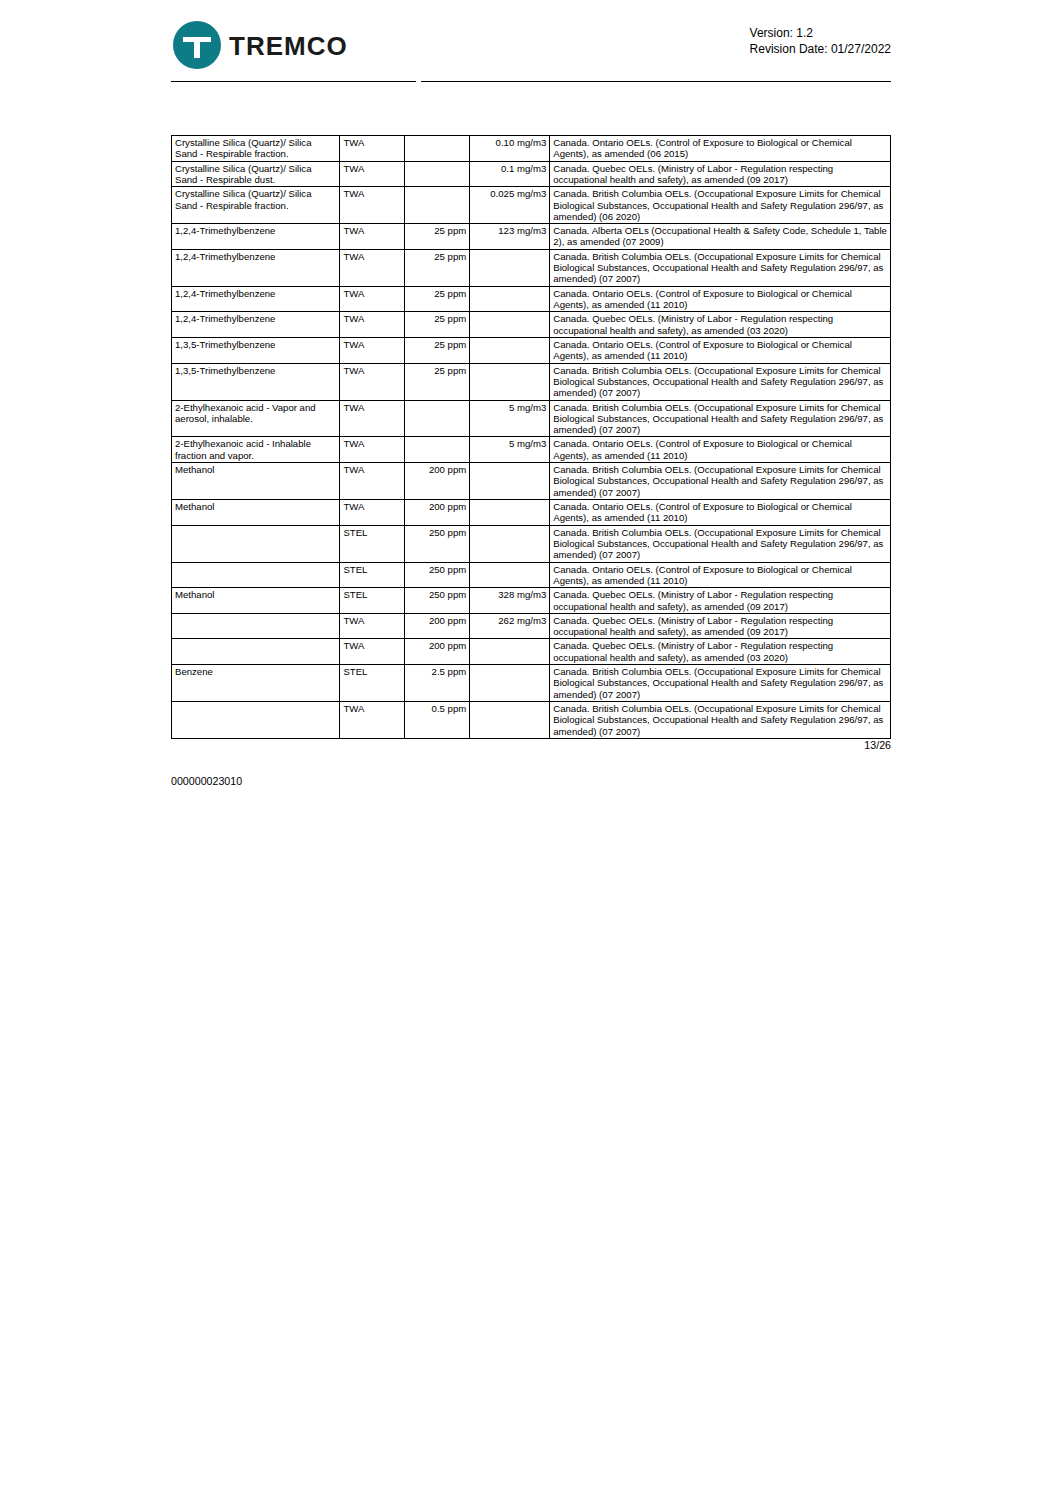TREMCO
Version: 1.2
Revision Date: 01/27/2022
| Crystalline Silica (Quartz)/ Silica Sand - Respirable fraction. | TWA | | 0.10 mg/m3 | Canada. Ontario OELs. (Control of Exposure to Biological or Chemical Agents), as amended (06 2015) |
| Crystalline Silica (Quartz)/ Silica Sand - Respirable dust. | TWA | | 0.1 mg/m3 | Canada. Quebec OELs. (Ministry of Labor - Regulation respecting occupational health and safety), as amended (09 2017) |
| Crystalline Silica (Quartz)/ Silica Sand - Respirable fraction. | TWA | | 0.025 mg/m3 | Canada. British Columbia OELs. (Occupational Exposure Limits for Chemical Biological Substances, Occupational Health and Safety Regulation 296/97, as amended) (06 2020) |
| 1,2,4-Trimethylbenzene | TWA | 25 ppm | 123 mg/m3 | Canada. Alberta OELs (Occupational Health & Safety Code, Schedule 1, Table 2), as amended (07 2009) |
| 1,2,4-Trimethylbenzene | TWA | 25 ppm | | Canada. British Columbia OELs. (Occupational Exposure Limits for Chemical Biological Substances, Occupational Health and Safety Regulation 296/97, as amended) (07 2007) |
| 1,2,4-Trimethylbenzene | TWA | 25 ppm | | Canada. Ontario OELs. (Control of Exposure to Biological or Chemical Agents), as amended (11 2010) |
| 1,2,4-Trimethylbenzene | TWA | 25 ppm | | Canada. Quebec OELs. (Ministry of Labor - Regulation respecting occupational health and safety), as amended (03 2020) |
| 1,3,5-Trimethylbenzene | TWA | 25 ppm | | Canada. Ontario OELs. (Control of Exposure to Biological or Chemical Agents), as amended (11 2010) |
| 1,3,5-Trimethylbenzene | TWA | 25 ppm | | Canada. British Columbia OELs. (Occupational Exposure Limits for Chemical Biological Substances, Occupational Health and Safety Regulation 296/97, as amended) (07 2007) |
| 2-Ethylhexanoic acid - Vapor and aerosol, inhalable. | TWA | | 5 mg/m3 | Canada. British Columbia OELs. (Occupational Exposure Limits for Chemical Biological Substances, Occupational Health and Safety Regulation 296/97, as amended) (07 2007) |
| 2-Ethylhexanoic acid - Inhalable fraction and vapor. | TWA | | 5 mg/m3 | Canada. Ontario OELs. (Control of Exposure to Biological or Chemical Agents), as amended (11 2010) |
| Methanol | TWA | 200 ppm | | Canada. British Columbia OELs. (Occupational Exposure Limits for Chemical Biological Substances, Occupational Health and Safety Regulation 296/97, as amended) (07 2007) |
| Methanol | TWA | 200 ppm | | Canada. Ontario OELs. (Control of Exposure to Biological or Chemical Agents), as amended (11 2010) |
| | STEL | 250 ppm | | Canada. British Columbia OELs. (Occupational Exposure Limits for Chemical Biological Substances, Occupational Health and Safety Regulation 296/97, as amended) (07 2007) |
| | STEL | 250 ppm | | Canada. Ontario OELs. (Control of Exposure to Biological or Chemical Agents), as amended (11 2010) |
| Methanol | STEL | 250 ppm | 328 mg/m3 | Canada. Quebec OELs. (Ministry of Labor - Regulation respecting occupational health and safety), as amended (09 2017) |
| | TWA | 200 ppm | 262 mg/m3 | Canada. Quebec OELs. (Ministry of Labor - Regulation respecting occupational health and safety), as amended (09 2017) |
| | TWA | 200 ppm | | Canada. Quebec OELs. (Ministry of Labor - Regulation respecting occupational health and safety), as amended (03 2020) |
| Benzene | STEL | 2.5 ppm | | Canada. British Columbia OELs. (Occupational Exposure Limits for Chemical Biological Substances, Occupational Health and Safety Regulation 296/97, as amended) (07 2007) |
| | TWA | 0.5 ppm | | Canada. British Columbia OELs. (Occupational Exposure Limits for Chemical Biological Substances, Occupational Health and Safety Regulation 296/97, as amended) (07 2007) |
13/26
000000023010